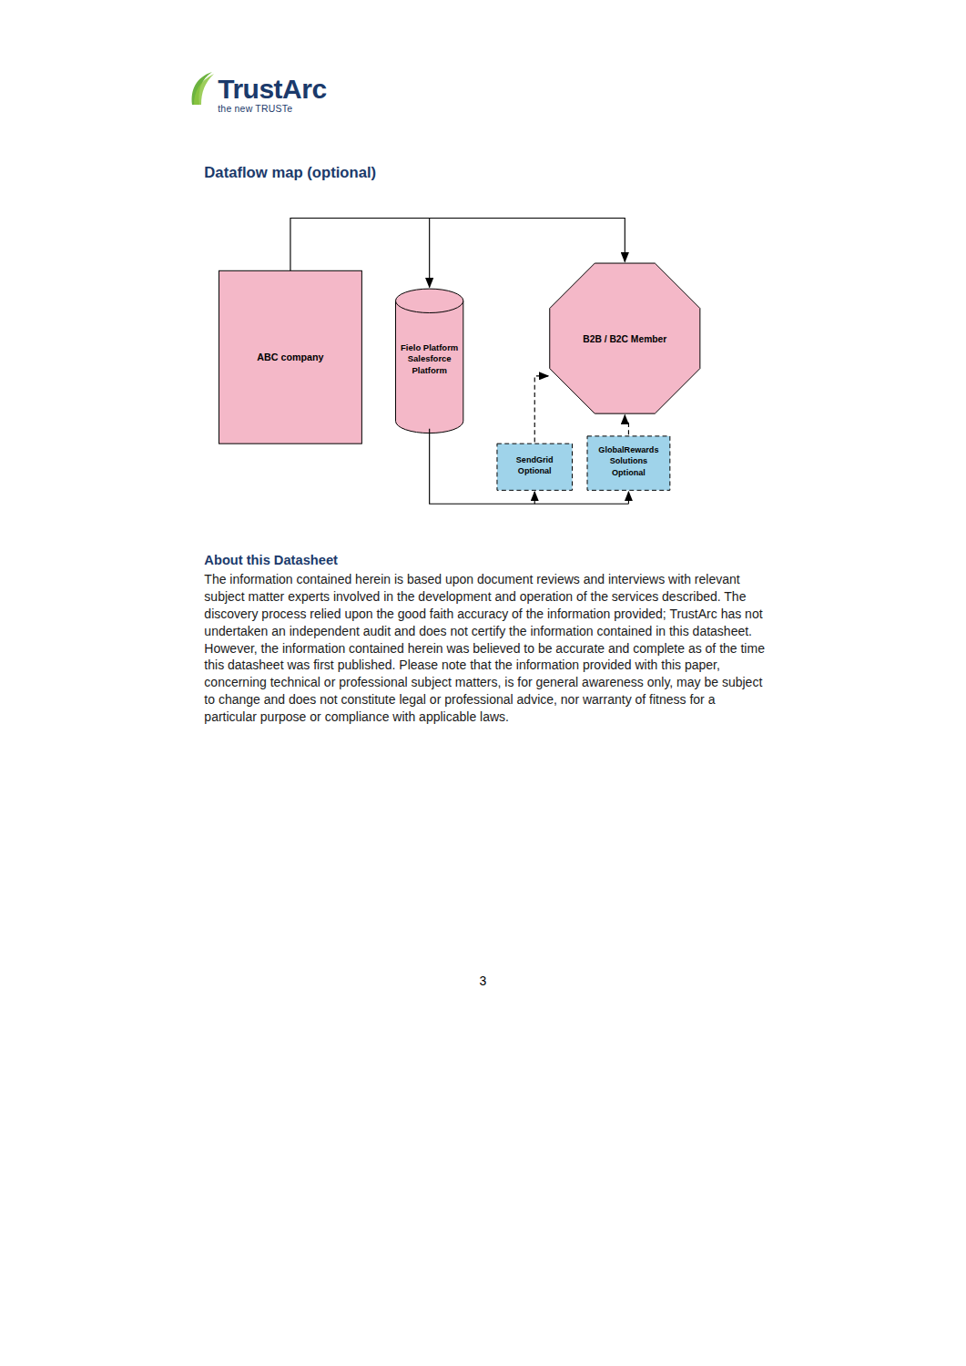TrustArc
the new TRUSTe
Dataflow map (optional)
ABC company Fielo Platform Salesforce Platform B2B / B2C Member SendGrid Optional GlobalRewards Solutions Optional
About this Datasheet
The information contained herein is based upon document reviews and interviews with relevant subject matter experts involved in the development and operation of the services described. The discovery process relied upon the good faith accuracy of the information provided; TrustArc has not undertaken an independent audit and does not certify the information contained in this datasheet. However, the information contained herein was believed to be accurate and complete as of the time this datasheet was first published. Please note that the information provided with this paper, concerning technical or professional subject matters, is for general awareness only, may be subject to change and does not constitute legal or professional advice, nor warranty of fitness for a particular purpose or compliance with applicable laws.
3